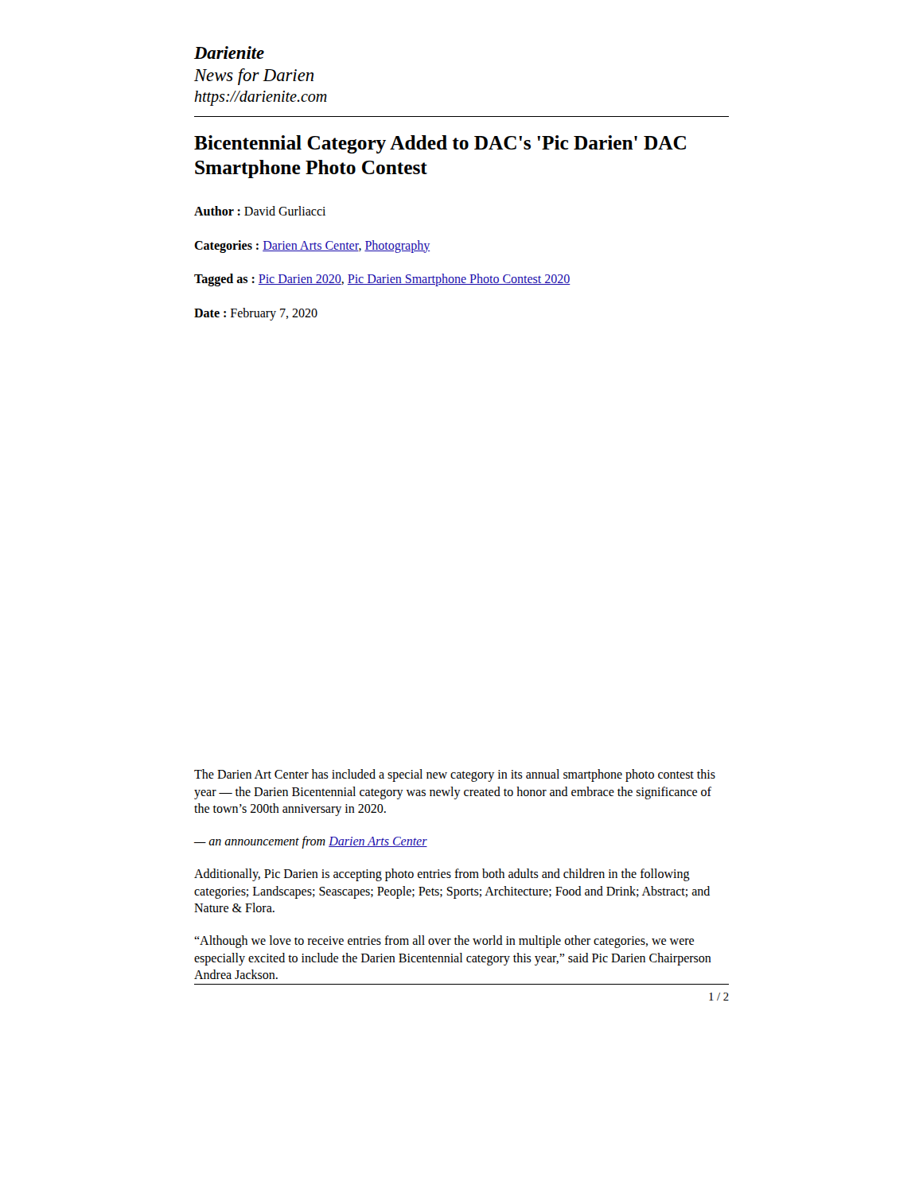Darienite
News for Darien
https://darienite.com
Bicentennial Category Added to DAC's 'Pic Darien' DAC Smartphone Photo Contest
Author : David Gurliacci
Categories : Darien Arts Center, Photography
Tagged as : Pic Darien 2020, Pic Darien Smartphone Photo Contest 2020
Date : February 7, 2020
The Darien Art Center has included a special new category in its annual smartphone photo contest this year — the Darien Bicentennial category was newly created to honor and embrace the significance of the town’s 200th anniversary in 2020.
— an announcement from Darien Arts Center
Additionally, Pic Darien is accepting photo entries from both adults and children in the following categories; Landscapes; Seascapes; People; Pets; Sports; Architecture; Food and Drink; Abstract; and Nature & Flora.
“Although we love to receive entries from all over the world in multiple other categories, we were especially excited to include the Darien Bicentennial category this year,” said Pic Darien Chairperson Andrea Jackson.
1 / 2